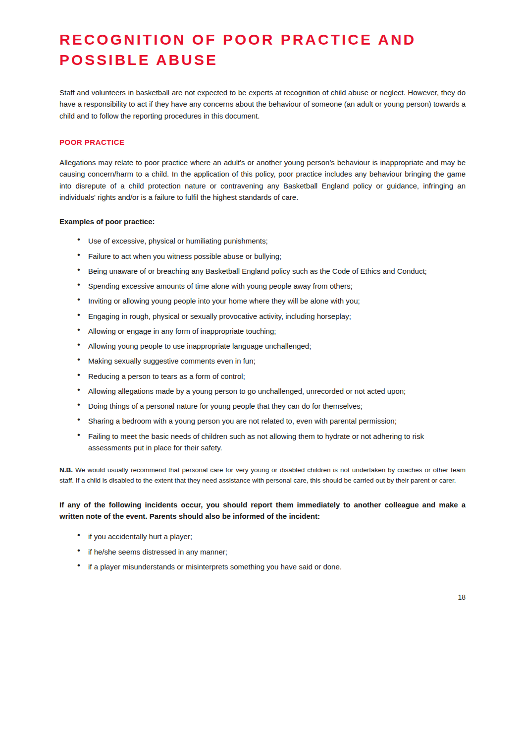Recognition of Poor Practice and Possible Abuse
Staff and volunteers in basketball are not expected to be experts at recognition of child abuse or neglect. However, they do have a responsibility to act if they have any concerns about the behaviour of someone (an adult or young person) towards a child and to follow the reporting procedures in this document.
Poor Practice
Allegations may relate to poor practice where an adult's or another young person's behaviour is inappropriate and may be causing concern/harm to a child. In the application of this policy, poor practice includes any behaviour bringing the game into disrepute of a child protection nature or contravening any Basketball England policy or guidance, infringing an individuals' rights and/or is a failure to fulfil the highest standards of care.
Examples of poor practice:
Use of excessive, physical or humiliating punishments;
Failure to act when you witness possible abuse or bullying;
Being unaware of or breaching any Basketball England policy such as the Code of Ethics and Conduct;
Spending excessive amounts of time alone with young people away from others;
Inviting or allowing young people into your home where they will be alone with you;
Engaging in rough, physical or sexually provocative activity, including horseplay;
Allowing or engage in any form of inappropriate touching;
Allowing young people to use inappropriate language unchallenged;
Making sexually suggestive comments even in fun;
Reducing a person to tears as a form of control;
Allowing allegations made by a young person to go unchallenged, unrecorded or not acted upon;
Doing things of a personal nature for young people that they can do for themselves;
Sharing a bedroom with a young person you are not related to, even with parental permission;
Failing to meet the basic needs of children such as not allowing them to hydrate or not adhering to risk assessments put in place for their safety.
N.B. We would usually recommend that personal care for very young or disabled children is not undertaken by coaches or other team staff. If a child is disabled to the extent that they need assistance with personal care, this should be carried out by their parent or carer.
If any of the following incidents occur, you should report them immediately to another colleague and make a written note of the event. Parents should also be informed of the incident:
if you accidentally hurt a player;
if he/she seems distressed in any manner;
if a player misunderstands or misinterprets something you have said or done.
18